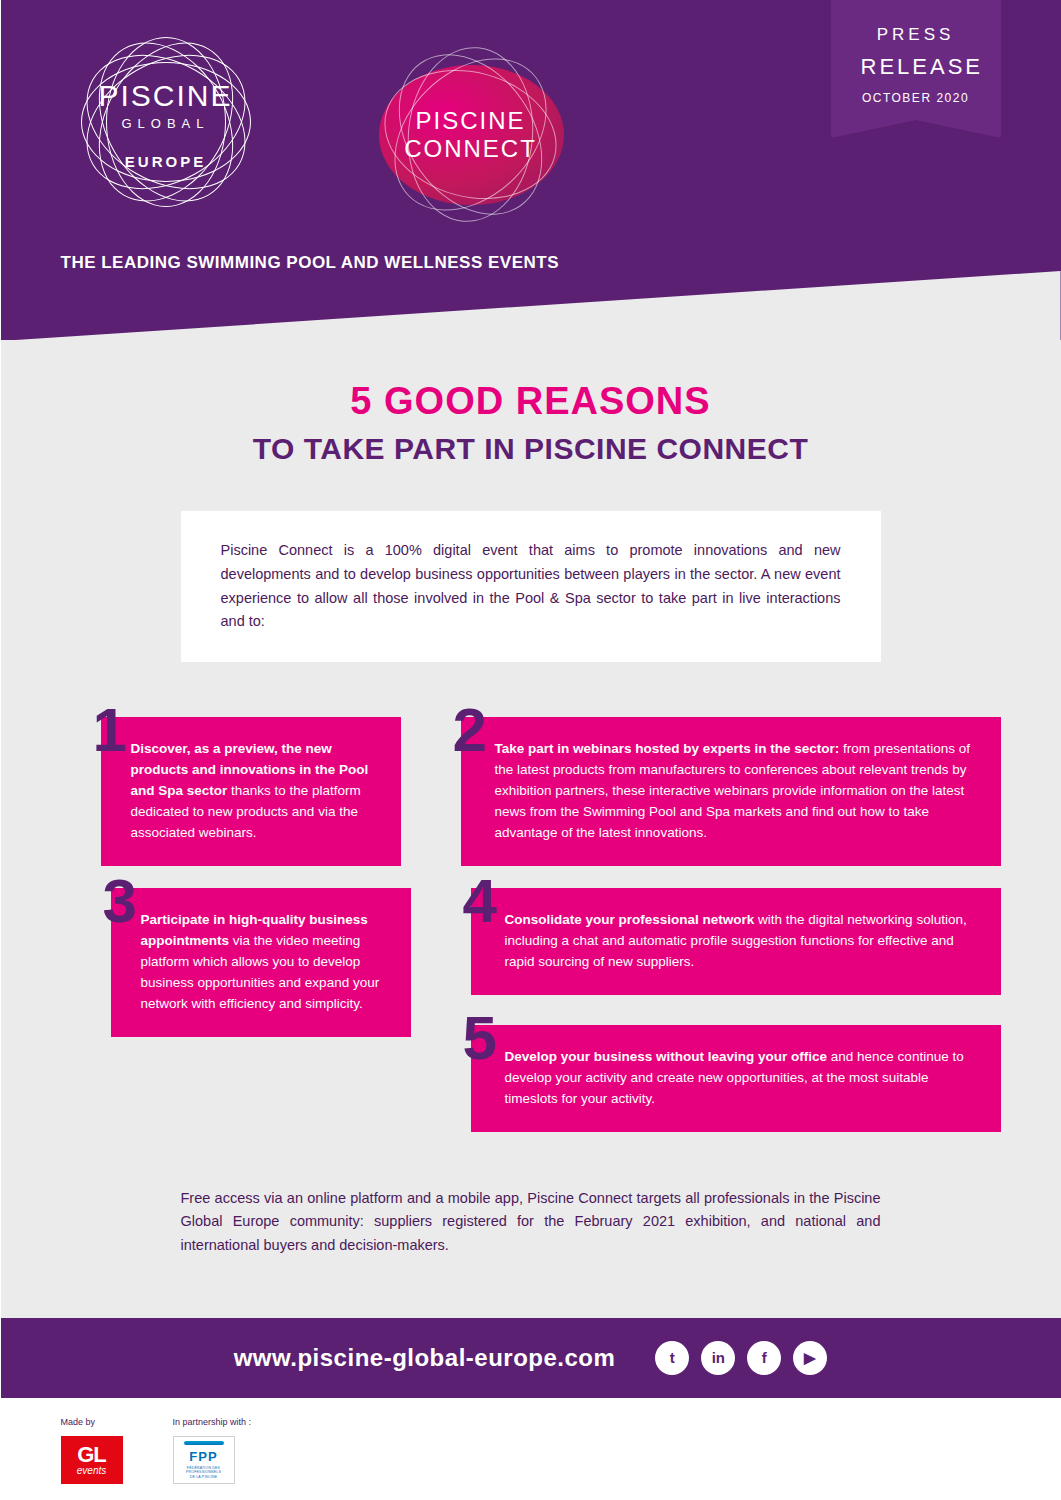PISCINE
GLOBAL
EUROPE
PISCINE
CONNECT
PRESS
RELEASE
OCTOBER 2020
THE LEADING SWIMMING POOL AND WELLNESS EVENTS
5 GOOD REASONS
TO TAKE PART IN PISCINE CONNECT
Piscine Connect is a 100% digital event that aims to promote innovations and new developments and to develop business opportunities between players in the sector. A new event experience to allow all those involved in the Pool & Spa sector to take part in live interactions and to:
1
Discover, as a preview, the new products and innovations in the Pool and Spa sector thanks to the platform dedicated to new products and via the associated webinars.
2
Take part in webinars hosted by experts in the sector: from presentations of the latest products from manufacturers to conferences about relevant trends by exhibition partners, these interactive webinars provide information on the latest news from the Swimming Pool and Spa markets and find out how to take advantage of the latest innovations.
3
Participate in high-quality business appointments via the video meeting platform which allows you to develop business opportunities and expand your network with efficiency and simplicity.
4
Consolidate your professional network with the digital networking solution, including a chat and automatic profile suggestion functions for effective and rapid sourcing of new suppliers.
5
Develop your business without leaving your office and hence continue to develop your activity and create new opportunities, at the most suitable timeslots for your activity.
Free access via an online platform and a mobile app, Piscine Connect targets all professionals in the Piscine Global Europe community: suppliers registered for the February 2021 exhibition, and national and international buyers and decision-makers.
www.piscine-global-europe.com
t in f ▶
Made by
GL
events
In partnership with :
FPP
FÉDÉRATION DES PROFESSIONNELS
DE LA PISCINE